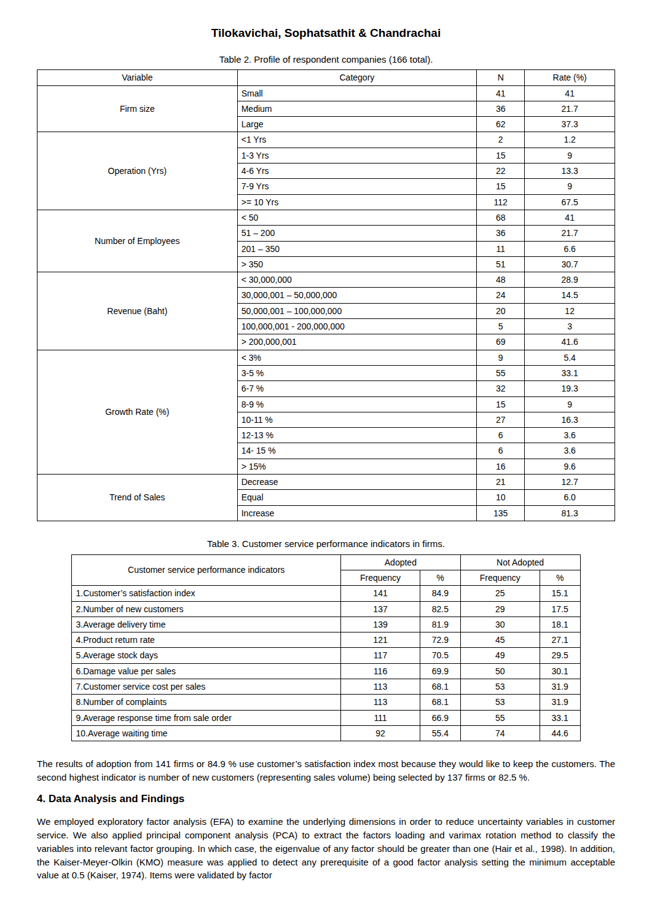Tilokavichai, Sophatsathit & Chandrachai
Table 2. Profile of respondent companies (166 total).
| Variable | Category | N | Rate (%) |
| --- | --- | --- | --- |
| Firm size | Small | 41 | 41 |
| Medium | 36 | 21.7 |
| Large | 62 | 37.3 |
| Operation (Yrs) | <1 Yrs | 2 | 1.2 |
| 1-3 Yrs | 15 | 9 |
| 4-6 Yrs | 22 | 13.3 |
| 7-9 Yrs | 15 | 9 |
| >= 10 Yrs | 112 | 67.5 |
| Number of Employees | < 50 | 68 | 41 |
| 51 – 200 | 36 | 21.7 |
| 201 – 350 | 11 | 6.6 |
| > 350 | 51 | 30.7 |
| Revenue (Baht) | < 30,000,000 | 48 | 28.9 |
| 30,000,001 – 50,000,000 | 24 | 14.5 |
| 50,000,001 – 100,000,000 | 20 | 12 |
| 100,000,001 - 200,000,000 | 5 | 3 |
| > 200,000,001 | 69 | 41.6 |
| Growth Rate (%) | < 3% | 9 | 5.4 |
| 3-5 % | 55 | 33.1 |
| 6-7 % | 32 | 19.3 |
| 8-9 % | 15 | 9 |
| 10-11 % | 27 | 16.3 |
| 12-13 % | 6 | 3.6 |
| 14- 15 % | 6 | 3.6 |
| > 15% | 16 | 9.6 |
| Trend of Sales | Decrease | 21 | 12.7 |
| Equal | 10 | 6.0 |
| Increase | 135 | 81.3 |
Table 3. Customer service performance indicators in firms.
| Customer service performance indicators | Adopted | Not Adopted |
| --- | --- | --- |
| Frequency | % | Frequency | % |
| 1.Customer’s satisfaction index | 141 | 84.9 | 25 | 15.1 |
| 2.Number of new customers | 137 | 82.5 | 29 | 17.5 |
| 3.Average delivery time | 139 | 81.9 | 30 | 18.1 |
| 4.Product return rate | 121 | 72.9 | 45 | 27.1 |
| 5.Average stock days | 117 | 70.5 | 49 | 29.5 |
| 6.Damage value per sales | 116 | 69.9 | 50 | 30.1 |
| 7.Customer service cost per sales | 113 | 68.1 | 53 | 31.9 |
| 8.Number of complaints | 113 | 68.1 | 53 | 31.9 |
| 9.Average response time from sale order | 111 | 66.9 | 55 | 33.1 |
| 10.Average waiting time | 92 | 55.4 | 74 | 44.6 |
The results of adoption from 141 firms or 84.9 % use customer’s satisfaction index most because they would like to keep the customers. The second highest indicator is number of new customers (representing sales volume) being selected by 137 firms or 82.5 %.
4. Data Analysis and Findings
We employed exploratory factor analysis (EFA) to examine the underlying dimensions in order to reduce uncertainty variables in customer service. We also applied principal component analysis (PCA) to extract the factors loading and varimax rotation method to classify the variables into relevant factor grouping. In which case, the eigenvalue of any factor should be greater than one (Hair et al., 1998). In addition, the Kaiser-Meyer-Olkin (KMO) measure was applied to detect any prerequisite of a good factor analysis setting the minimum acceptable value at 0.5 (Kaiser, 1974). Items were validated by factor